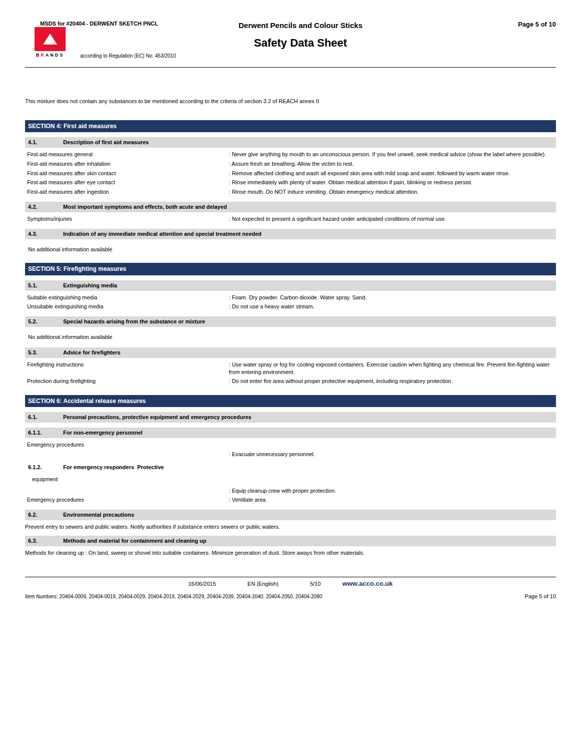MSDS for #20404 - DERWENT SKETCH PNCL
Page 5 of 10
BRANDS
Derwent Pencils and Colour Sticks
Safety Data Sheet
according to Regulation (EC) No. 453/2010
This mixture does not contain any substances to be mentioned according to the criteria of section 3.2 of REACH annex II
SECTION 4: First aid measures
4.1. Description of first aid measures
| First-aid measures general | : Never give anything by mouth to an unconscious person. If you feel unwell, seek medical advice (show the label where possible). |
| First-aid measures after inhalation | : Assure fresh air breathing. Allow the victim to rest. |
| First-aid measures after skin contact | : Remove affected clothing and wash all exposed skin area with mild soap and water, followed by warm water rinse. |
| First-aid measures after eye contact | : Rinse immediately with plenty of water. Obtain medical attention if pain, blinking or redness persist. |
| First-aid measures after ingestion | : Rinse mouth. Do NOT induce vomiting. Obtain emergency medical attention. |
4.2. Most important symptoms and effects, both acute and delayed
| Symptoms/injuries | : Not expected to present a significant hazard under anticipated conditions of normal use. |
4.3. Indication of any immediate medical attention and special treatment needed
No additional information available
SECTION 5: Firefighting measures
5.1. Extinguishing media
| Suitable extinguishing media | : Foam. Dry powder. Carbon dioxide. Water spray. Sand. |
| Unsuitable extinguishing media | : Do not use a heavy water stream. |
5.2. Special hazards arising from the substance or mixture
No additional information available
5.3. Advice for firefighters
| Firefighting instructions | : Use water spray or fog for cooling exposed containers. Exercise caution when fighting any chemical fire. Prevent fire-fighting water from entering environment. |
| Protection during firefighting | : Do not enter fire area without proper protective equipment, including respiratory protection. |
SECTION 6: Accidental release measures
6.1. Personal precautions, protective equipment and emergency procedures
6.1.1. For non-emergency personnel
| Emergency procedures | |
| | : Evacuate unnecessary personnel. |
6.1.2. For emergency responders Protective
equipment
| | : Equip cleanup crew with proper protection. |
| Emergency procedures | : Ventilate area. |
6.2. Environmental precautions
Prevent entry to sewers and public waters. Notify authorities if substance enters sewers or public waters.
6.3. Methods and material for containment and cleaning up
Methods for cleaning up : On land, sweep or shovel into suitable containers. Minimize generation of dust. Store aways from other materials.
16/06/2015 EN (English) 5/10 www.acco.co.uk
Item Numbers: 20404-0009, 20404-0019, 20404-0029, 20404-2019, 20404-2029, 20404-2039, 20404-2040, 20404-2050, 20404-2080 Page 5 of 10